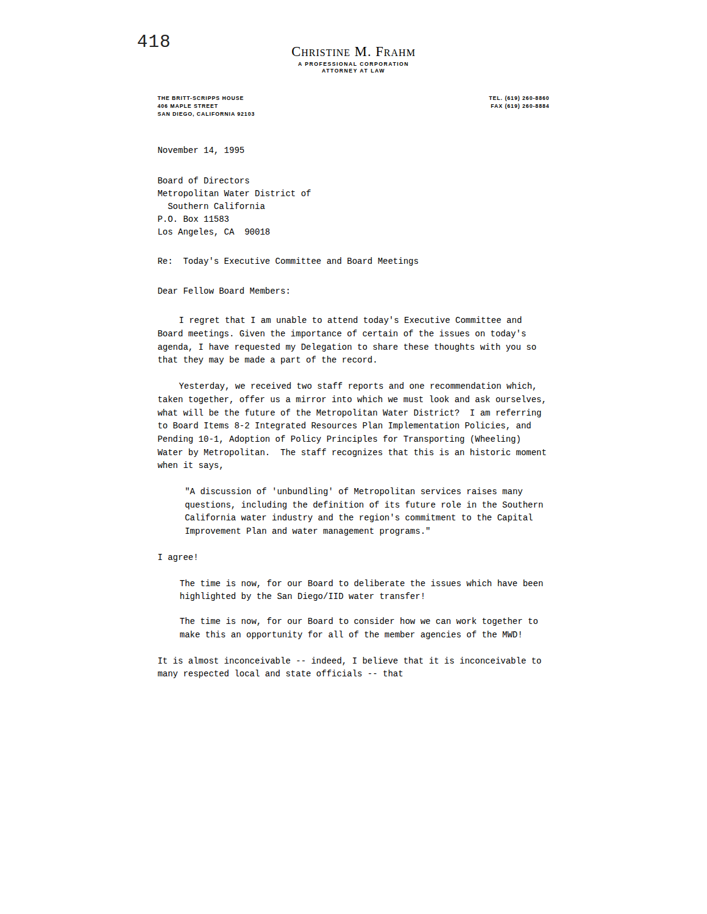418
Christine M. Frahm
A Professional Corporation
Attorney at Law
The Britt-Scripps House
406 Maple Street
San Diego, California 92103
Tel. (619) 260-8860
Fax (619) 260-8884
November 14, 1995
Board of Directors
Metropolitan Water District of
Southern California
P.O. Box 11583
Los Angeles, CA 90018
Re: Today's Executive Committee and Board Meetings
Dear Fellow Board Members:
I regret that I am unable to attend today's Executive Committee and Board meetings. Given the importance of certain of the issues on today's agenda, I have requested my Delegation to share these thoughts with you so that they may be made a part of the record.
Yesterday, we received two staff reports and one recommendation which, taken together, offer us a mirror into which we must look and ask ourselves, what will be the future of the Metropolitan Water District? I am referring to Board Items 8-2 Integrated Resources Plan Implementation Policies, and Pending 10-1, Adoption of Policy Principles for Transporting (Wheeling) Water by Metropolitan. The staff recognizes that this is an historic moment when it says,
"A discussion of 'unbundling' of Metropolitan services raises many questions, including the definition of its future role in the Southern California water industry and the region's commitment to the Capital Improvement Plan and water management programs."
I agree!
The time is now, for our Board to deliberate the issues which have been highlighted by the San Diego/IID water transfer!
The time is now, for our Board to consider how we can work together to make this an opportunity for all of the member agencies of the MWD!
It is almost inconceivable -- indeed, I believe that it is inconceivable to many respected local and state officials -- that